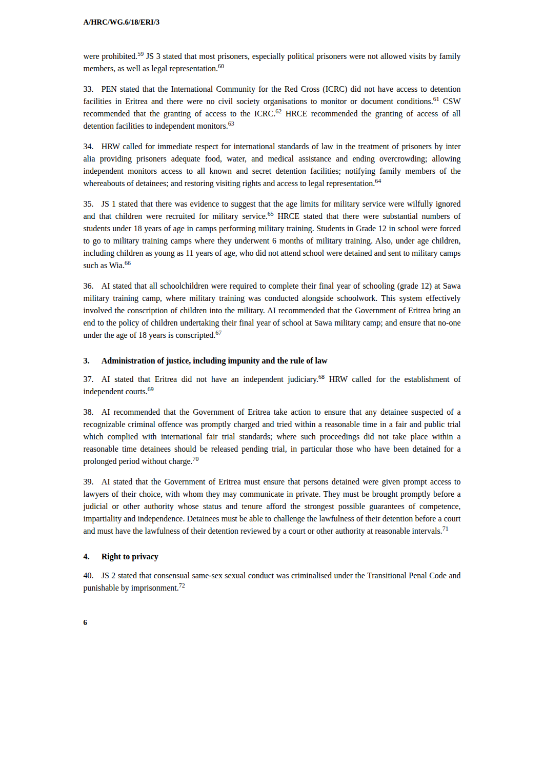A/HRC/WG.6/18/ERI/3
were prohibited.59 JS 3 stated that most prisoners, especially political prisoners were not allowed visits by family members, as well as legal representation.60
33. PEN stated that the International Community for the Red Cross (ICRC) did not have access to detention facilities in Eritrea and there were no civil society organisations to monitor or document conditions.61 CSW recommended that the granting of access to the ICRC.62 HRCE recommended the granting of access of all detention facilities to independent monitors.63
34. HRW called for immediate respect for international standards of law in the treatment of prisoners by inter alia providing prisoners adequate food, water, and medical assistance and ending overcrowding; allowing independent monitors access to all known and secret detention facilities; notifying family members of the whereabouts of detainees; and restoring visiting rights and access to legal representation.64
35. JS 1 stated that there was evidence to suggest that the age limits for military service were wilfully ignored and that children were recruited for military service.65 HRCE stated that there were substantial numbers of students under 18 years of age in camps performing military training. Students in Grade 12 in school were forced to go to military training camps where they underwent 6 months of military training. Also, under age children, including children as young as 11 years of age, who did not attend school were detained and sent to military camps such as Wia.66
36. AI stated that all schoolchildren were required to complete their final year of schooling (grade 12) at Sawa military training camp, where military training was conducted alongside schoolwork. This system effectively involved the conscription of children into the military. AI recommended that the Government of Eritrea bring an end to the policy of children undertaking their final year of school at Sawa military camp; and ensure that no-one under the age of 18 years is conscripted.67
3. Administration of justice, including impunity and the rule of law
37. AI stated that Eritrea did not have an independent judiciary.68 HRW called for the establishment of independent courts.69
38. AI recommended that the Government of Eritrea take action to ensure that any detainee suspected of a recognizable criminal offence was promptly charged and tried within a reasonable time in a fair and public trial which complied with international fair trial standards; where such proceedings did not take place within a reasonable time detainees should be released pending trial, in particular those who have been detained for a prolonged period without charge.70
39. AI stated that the Government of Eritrea must ensure that persons detained were given prompt access to lawyers of their choice, with whom they may communicate in private. They must be brought promptly before a judicial or other authority whose status and tenure afford the strongest possible guarantees of competence, impartiality and independence. Detainees must be able to challenge the lawfulness of their detention before a court and must have the lawfulness of their detention reviewed by a court or other authority at reasonable intervals.71
4. Right to privacy
40. JS 2 stated that consensual same-sex sexual conduct was criminalised under the Transitional Penal Code and punishable by imprisonment.72
6